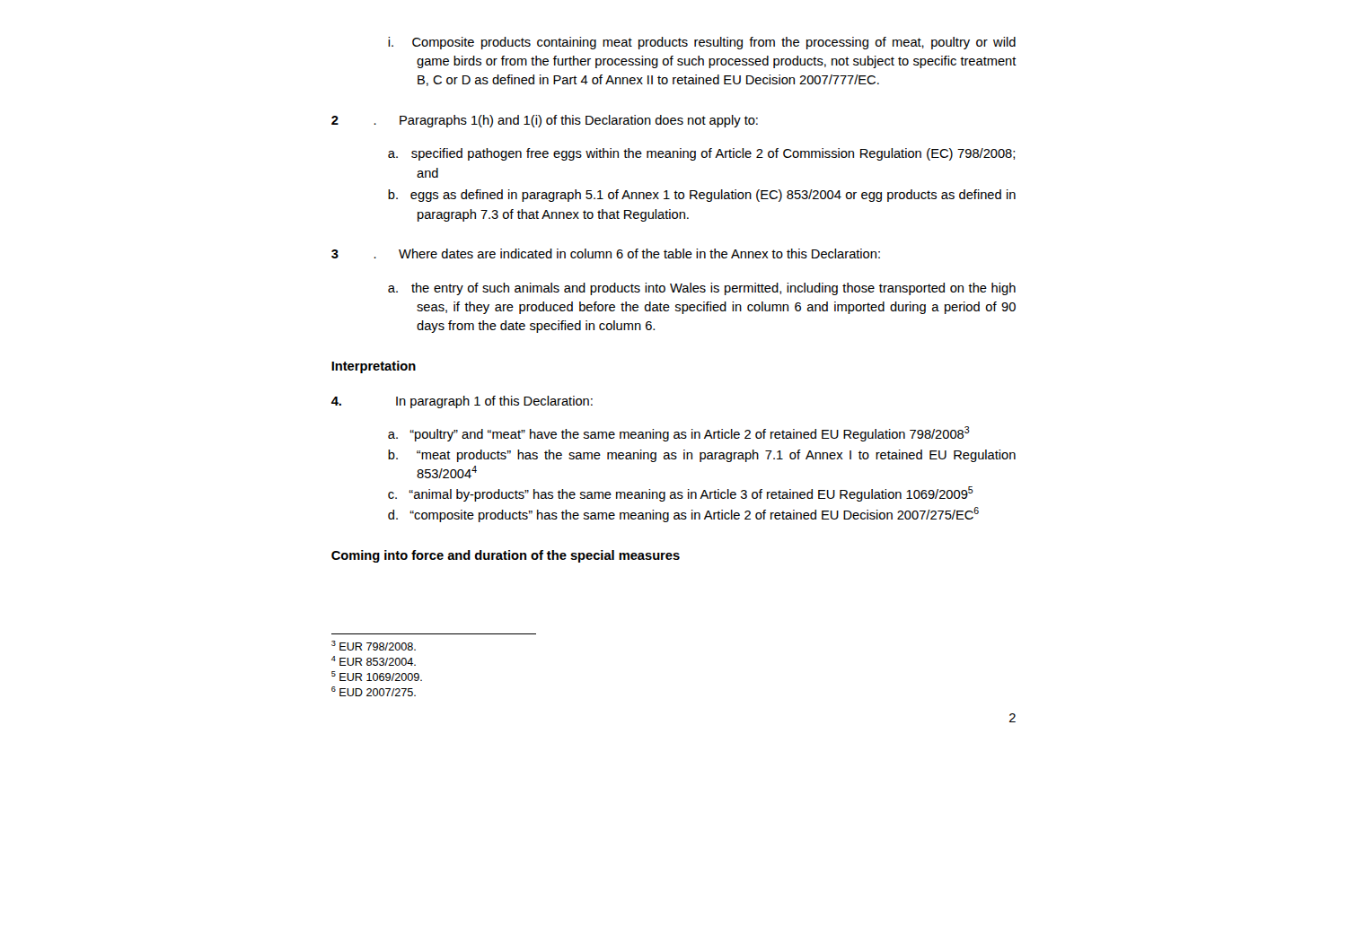i. Composite products containing meat products resulting from the processing of meat, poultry or wild game birds or from the further processing of such processed products, not subject to specific treatment B, C or D as defined in Part 4 of Annex II to retained EU Decision 2007/777/EC.
2. Paragraphs 1(h) and 1(i) of this Declaration does not apply to:
a. specified pathogen free eggs within the meaning of Article 2 of Commission Regulation (EC) 798/2008; and
b. eggs as defined in paragraph 5.1 of Annex 1 to Regulation (EC) 853/2004 or egg products as defined in paragraph 7.3 of that Annex to that Regulation.
3. Where dates are indicated in column 6 of the table in the Annex to this Declaration:
a. the entry of such animals and products into Wales is permitted, including those transported on the high seas, if they are produced before the date specified in column 6 and imported during a period of 90 days from the date specified in column 6.
Interpretation
4. In paragraph 1 of this Declaration:
a. “poultry” and “meat” have the same meaning as in Article 2 of retained EU Regulation 798/20083
b. “meat products” has the same meaning as in paragraph 7.1 of Annex I to retained EU Regulation 853/20044
c. “animal by-products” has the same meaning as in Article 3 of retained EU Regulation 1069/20095
d. “composite products” has the same meaning as in Article 2 of retained EU Decision 2007/275/EC6
Coming into force and duration of the special measures
3 EUR 798/2008.
4 EUR 853/2004.
5 EUR 1069/2009.
6 EUD 2007/275.
2